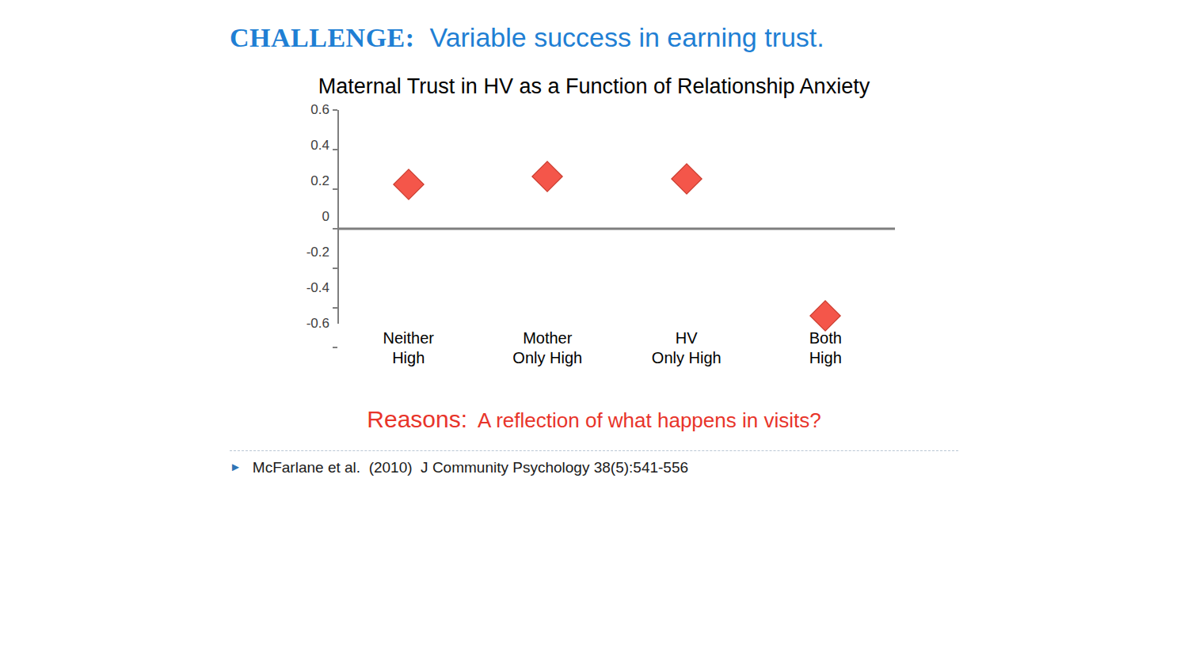CHALLENGE: Variable success in earning trust.
Maternal Trust in HV as a Function of Relationship Anxiety
0.6 0.4 0.2 0 -0.2 -0.4 -0.6
Neither
High Mother
Only High HV
Only High Both
High
Reasons: A reflection of what happens in visits?
► McFarlane et al. (2010) J Community Psychology 38(5):541-556